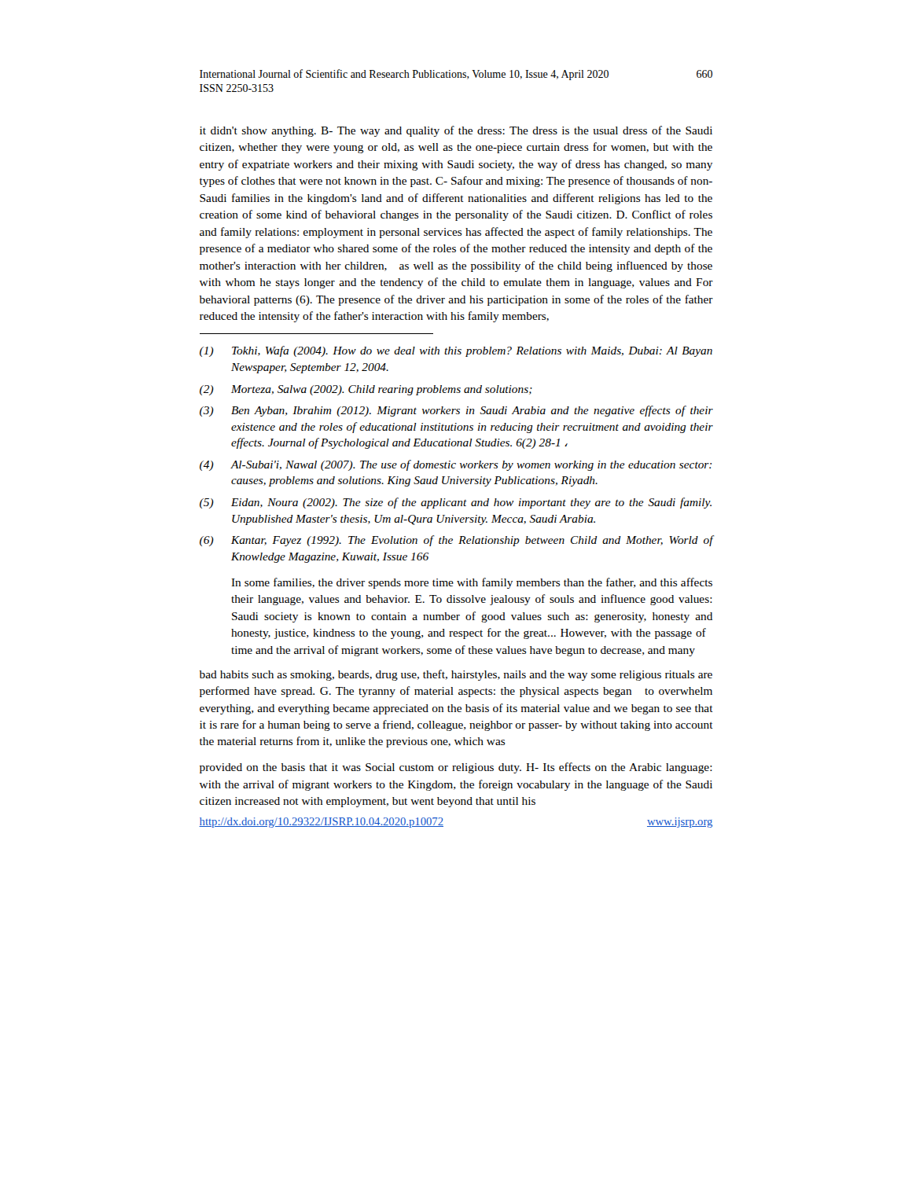International Journal of Scientific and Research Publications, Volume 10, Issue 4, April 2020
ISSN 2250-3153
660
it didn't show anything. B- The way and quality of the dress: The dress is the usual dress of the Saudi citizen, whether they were young or old, as well as the one-piece curtain dress for women, but with the entry of expatriate workers and their mixing with Saudi society, the way of dress has changed, so many types of clothes that were not known in the past. C- Safour and mixing: The presence of thousands of non-Saudi families in the kingdom's land and of different nationalities and different religions has led to the creation of some kind of behavioral changes in the personality of the Saudi citizen. D. Conflict of roles and family relations: employment in personal services has affected the aspect of family relationships. The presence of a mediator who shared some of the roles of the mother reduced the intensity and depth of the mother's interaction with her children, as well as the possibility of the child being influenced by those with whom he stays longer and the tendency of the child to emulate them in language, values and For behavioral patterns (6). The presence of the driver and his participation in some of the roles of the father reduced the intensity of the father's interaction with his family members,
Tokhi, Wafa (2004). How do we deal with this problem? Relations with Maids, Dubai: Al Bayan Newspaper, September 12, 2004.
Morteza, Salwa (2002). Child rearing problems and solutions;
Ben Ayban, Ibrahim (2012). Migrant workers in Saudi Arabia and the negative effects of their existence and the roles of educational institutions in reducing their recruitment and avoiding their effects. Journal of Psychological and Educational Studies. 6(2) 28-1 ،
Al-Subai'i, Nawal (2007). The use of domestic workers by women working in the education sector: causes, problems and solutions. King Saud University Publications, Riyadh.
Eidan, Noura (2002). The size of the applicant and how important they are to the Saudi family. Unpublished Master's thesis, Um al-Qura University. Mecca, Saudi Arabia.
Kantar, Fayez (1992). The Evolution of the Relationship between Child and Mother, World of Knowledge Magazine, Kuwait, Issue 166
In some families, the driver spends more time with family members than the father, and this affects their language, values and behavior. E. To dissolve jealousy of souls and influence good values: Saudi society is known to contain a number of good values such as: generosity, honesty and honesty, justice, kindness to the young, and respect for the great... However, with the passage of time and the arrival of migrant workers, some of these values have begun to decrease, and many
bad habits such as smoking, beards, drug use, theft, hairstyles, nails and the way some religious rituals are performed have spread. G. The tyranny of material aspects: the physical aspects began to overwhelm everything, and everything became appreciated on the basis of its material value and we began to see that it is rare for a human being to serve a friend, colleague, neighbor or passer- by without taking into account the material returns from it, unlike the previous one, which was
provided on the basis that it was Social custom or religious duty. H- Its effects on the Arabic language: with the arrival of migrant workers to the Kingdom, the foreign vocabulary in the language of the Saudi citizen increased not with employment, but went beyond that until his
http://dx.doi.org/10.29322/IJSRP.10.04.2020.p10072
www.ijsrp.org